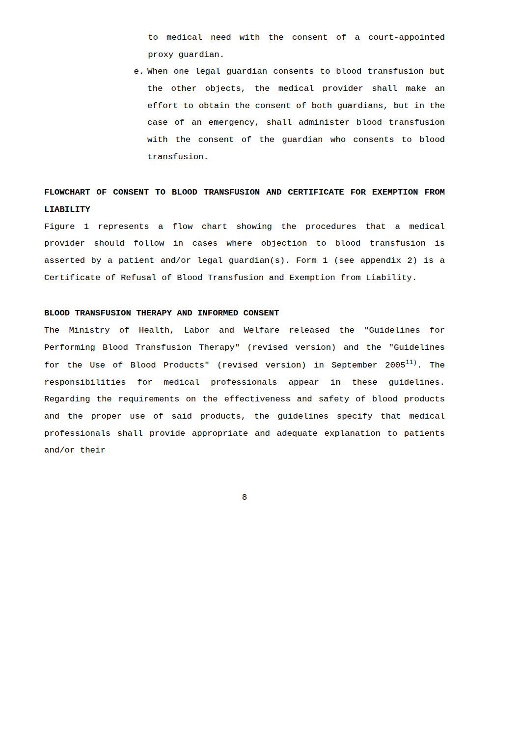to medical need with the consent of a court-appointed proxy guardian.
e. When one legal guardian consents to blood transfusion but the other objects, the medical provider shall make an effort to obtain the consent of both guardians, but in the case of an emergency, shall administer blood transfusion with the consent of the guardian who consents to blood transfusion.
FLOWCHART OF CONSENT TO BLOOD TRANSFUSION AND CERTIFICATE FOR EXEMPTION FROM LIABILITY
Figure 1 represents a flow chart showing the procedures that a medical provider should follow in cases where objection to blood transfusion is asserted by a patient and/or legal guardian(s). Form 1 (see appendix 2) is a Certificate of Refusal of Blood Transfusion and Exemption from Liability.
BLOOD TRANSFUSION THERAPY AND INFORMED CONSENT
The Ministry of Health, Labor and Welfare released the "Guidelines for Performing Blood Transfusion Therapy" (revised version) and the "Guidelines for the Use of Blood Products" (revised version) in September 200511). The responsibilities for medical professionals appear in these guidelines. Regarding the requirements on the effectiveness and safety of blood products and the proper use of said products, the guidelines specify that medical professionals shall provide appropriate and adequate explanation to patients and/or their
8